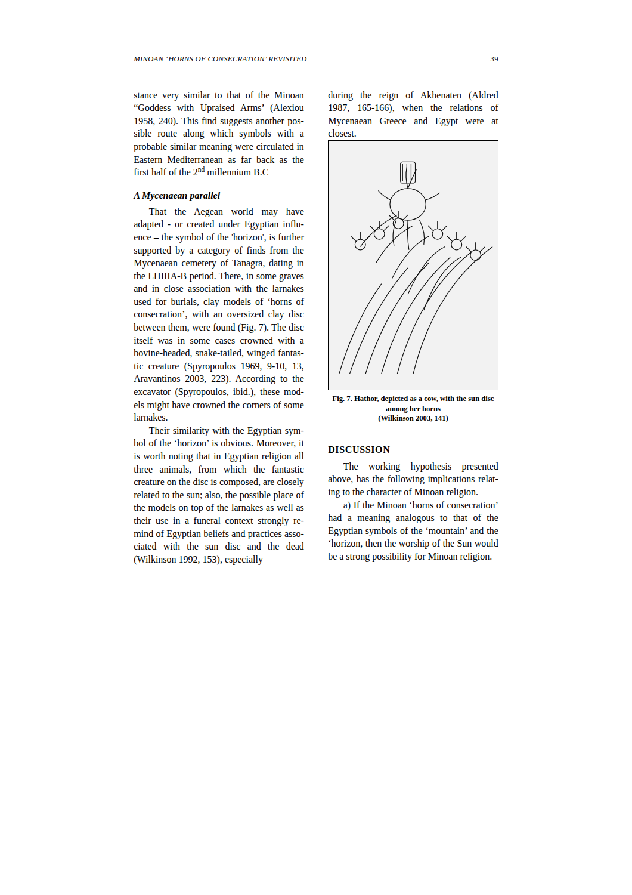Minoan ‘Horns of Consecration’ Revisited 39
stance very similar to that of the Minoan “Goddess with Upraised Arms’ (Alexiou 1958, 240). This find suggests another possible route along which symbols with a probable similar meaning were circulated in Eastern Mediterranean as far back as the first half of the 2nd millennium B.C
A Mycenaean parallel
That the Aegean world may have adapted - or created under Egyptian influence – the symbol of the 'horizon', is further supported by a category of finds from the Mycenaean cemetery of Tanagra, dating in the LHIIIA-B period. There, in some graves and in close association with the larnakes used for burials, clay models of ‘horns of consecration’, with an oversized clay disc between them, were found (Fig. 7). The disc itself was in some cases crowned with a bovine-headed, snake-tailed, winged fantastic creature (Spyropoulos 1969, 9-10, 13, Aravantinos 2003, 223). According to the excavator (Spyropoulos, ibid.), these models might have crowned the corners of some larnakes.
Their similarity with the Egyptian symbol of the ‘horizon’ is obvious. Moreover, it is worth noting that in Egyptian religion all three animals, from which the fantastic creature on the disc is composed, are closely related to the sun; also, the possible place of the models on top of the larnakes as well as their use in a funeral context strongly remind of Egyptian beliefs and practices associated with the sun disc and the dead (Wilkinson 1992, 153), especially
during the reign of Akhenaten (Aldred 1987, 165-166), when the relations of Mycenaean Greece and Egypt were at closest.
Fig. 7. Hathor, depicted as a cow, with the sun disc among her horns
(Wilkinson 2003, 141)
DISCUSSION
The working hypothesis presented above, has the following implications relating to the character of Minoan religion.
a) If the Minoan ‘horns of consecration’ had a meaning analogous to that of the Egyptian symbols of the ‘mountain’ and the ‘horizon, then the worship of the Sun would be a strong possibility for Minoan religion.